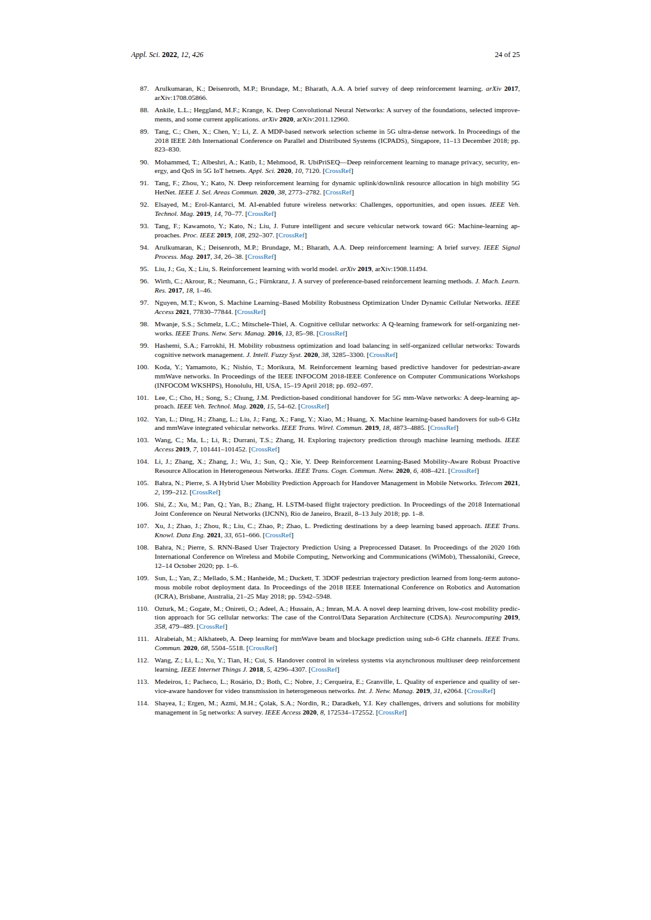Appl. Sci. 2022, 12, 426
24 of 25
87. Arulkumaran, K.; Deisenroth, M.P.; Brundage, M.; Bharath, A.A. A brief survey of deep reinforcement learning. arXiv 2017, arXiv:1708.05866.
88. Ankile, L.L.; Heggland, M.F.; Krange, K. Deep Convolutional Neural Networks: A survey of the foundations, selected improvements, and some current applications. arXiv 2020, arXiv:2011.12960.
89. Tang, C.; Chen, X.; Chen, Y.; Li, Z. A MDP-based network selection scheme in 5G ultra-dense network. In Proceedings of the 2018 IEEE 24th International Conference on Parallel and Distributed Systems (ICPADS), Singapore, 11–13 December 2018; pp. 823–830.
90. Mohammed, T.; Albeshri, A.; Katib, I.; Mehmood, R. UbiPriSEQ—Deep reinforcement learning to manage privacy, security, energy, and QoS in 5G IoT hetnets. Appl. Sci. 2020, 10, 7120. [CrossRef]
91. Tang, F.; Zhou, Y.; Kato, N. Deep reinforcement learning for dynamic uplink/downlink resource allocation in high mobility 5G HetNet. IEEE J. Sel. Areas Commun. 2020, 38, 2773–2782. [CrossRef]
92. Elsayed, M.; Erol-Kantarci, M. AI-enabled future wireless networks: Challenges, opportunities, and open issues. IEEE Veh. Technol. Mag. 2019, 14, 70–77. [CrossRef]
93. Tang, F.; Kawamoto, Y.; Kato, N.; Liu, J. Future intelligent and secure vehicular network toward 6G: Machine-learning approaches. Proc. IEEE 2019, 108, 292–307. [CrossRef]
94. Arulkumaran, K.; Deisenroth, M.P.; Brundage, M.; Bharath, A.A. Deep reinforcement learning: A brief survey. IEEE Signal Process. Mag. 2017, 34, 26–38. [CrossRef]
95. Liu, J.; Gu, X.; Liu, S. Reinforcement learning with world model. arXiv 2019, arXiv:1908.11494.
96. Wirth, C.; Akrour, R.; Neumann, G.; Fürnkranz, J. A survey of preference-based reinforcement learning methods. J. Mach. Learn. Res. 2017, 18, 1–46.
97. Nguyen, M.T.; Kwon, S. Machine Learning–Based Mobility Robustness Optimization Under Dynamic Cellular Networks. IEEE Access 2021, 77830–77844. [CrossRef]
98. Mwanje, S.S.; Schmelz, L.C.; Mitschele-Thiel, A. Cognitive cellular networks: A Q-learning framework for self-organizing networks. IEEE Trans. Netw. Serv. Manag. 2016, 13, 85–98. [CrossRef]
99. Hashemi, S.A.; Farrokhi, H. Mobility robustness optimization and load balancing in self-organized cellular networks: Towards cognitive network management. J. Intell. Fuzzy Syst. 2020, 38, 3285–3300. [CrossRef]
100. Koda, Y.; Yamamoto, K.; Nishio, T.; Morikura, M. Reinforcement learning based predictive handover for pedestrian-aware mmWave networks. In Proceedings of the IEEE INFOCOM 2018-IEEE Conference on Computer Communications Workshops (INFOCOM WKSHPS), Honolulu, HI, USA, 15–19 April 2018; pp. 692–697.
101. Lee, C.; Cho, H.; Song, S.; Chung, J.M. Prediction-based conditional handover for 5G mm-Wave networks: A deep-learning approach. IEEE Veh. Technol. Mag. 2020, 15, 54–62. [CrossRef]
102. Yan, L.; Ding, H.; Zhang, L.; Liu, J.; Fang, X.; Fang, Y.; Xiao, M.; Huang, X. Machine learning-based handovers for sub-6 GHz and mmWave integrated vehicular networks. IEEE Trans. Wirel. Commun. 2019, 18, 4873–4885. [CrossRef]
103. Wang, C.; Ma, L.; Li, R.; Durrani, T.S.; Zhang, H. Exploring trajectory prediction through machine learning methods. IEEE Access 2019, 7, 101441–101452. [CrossRef]
104. Li, J.; Zhang, X.; Zhang, J.; Wu, J.; Sun, Q.; Xie, Y. Deep Reinforcement Learning-Based Mobility-Aware Robust Proactive Resource Allocation in Heterogeneous Networks. IEEE Trans. Cogn. Commun. Netw. 2020, 6, 408–421. [CrossRef]
105. Bahra, N.; Pierre, S. A Hybrid User Mobility Prediction Approach for Handover Management in Mobile Networks. Telecom 2021, 2, 199–212. [CrossRef]
106. Shi, Z.; Xu, M.; Pan, Q.; Yan, B.; Zhang, H. LSTM-based flight trajectory prediction. In Proceedings of the 2018 International Joint Conference on Neural Networks (IJCNN), Rio de Janeiro, Brazil, 8–13 July 2018; pp. 1–8.
107. Xu, J.; Zhao, J.; Zhou, R.; Liu, C.; Zhao, P.; Zhao, L. Predicting destinations by a deep learning based approach. IEEE Trans. Knowl. Data Eng. 2021, 33, 651–666. [CrossRef]
108. Bahra, N.; Pierre, S. RNN-Based User Trajectory Prediction Using a Preprocessed Dataset. In Proceedings of the 2020 16th International Conference on Wireless and Mobile Computing, Networking and Communications (WiMob), Thessaloniki, Greece, 12–14 October 2020; pp. 1–6.
109. Sun, L.; Yan, Z.; Mellado, S.M.; Hanheide, M.; Duckett, T. 3DOF pedestrian trajectory prediction learned from long-term autonomous mobile robot deployment data. In Proceedings of the 2018 IEEE International Conference on Robotics and Automation (ICRA), Brisbane, Australia, 21–25 May 2018; pp. 5942–5948.
110. Ozturk, M.; Gogate, M.; Onireti, O.; Adeel, A.; Hussain, A.; Imran, M.A. A novel deep learning driven, low-cost mobility prediction approach for 5G cellular networks: The case of the Control/Data Separation Architecture (CDSA). Neurocomputing 2019, 358, 479–489. [CrossRef]
111. Alrabeiah, M.; Alkhateeb, A. Deep learning for mmWave beam and blockage prediction using sub-6 GHz channels. IEEE Trans. Commun. 2020, 68, 5504–5518. [CrossRef]
112. Wang, Z.; Li, L.; Xu, Y.; Tian, H.; Cui, S. Handover control in wireless systems via asynchronous multiuser deep reinforcement learning. IEEE Internet Things J. 2018, 5, 4296–4307. [CrossRef]
113. Medeiros, I.; Pacheco, L.; Rosário, D.; Both, C.; Nobre, J.; Cerqueira, E.; Granville, L. Quality of experience and quality of service-aware handover for video transmission in heterogeneous networks. Int. J. Netw. Manag. 2019, 31, e2064. [CrossRef]
114. Shayea, I.; Ergen, M.; Azmi, M.H.; Çolak, S.A.; Nordin, R.; Daradkeh, Y.I. Key challenges, drivers and solutions for mobility management in 5g networks: A survey. IEEE Access 2020, 8, 172534–172552. [CrossRef]